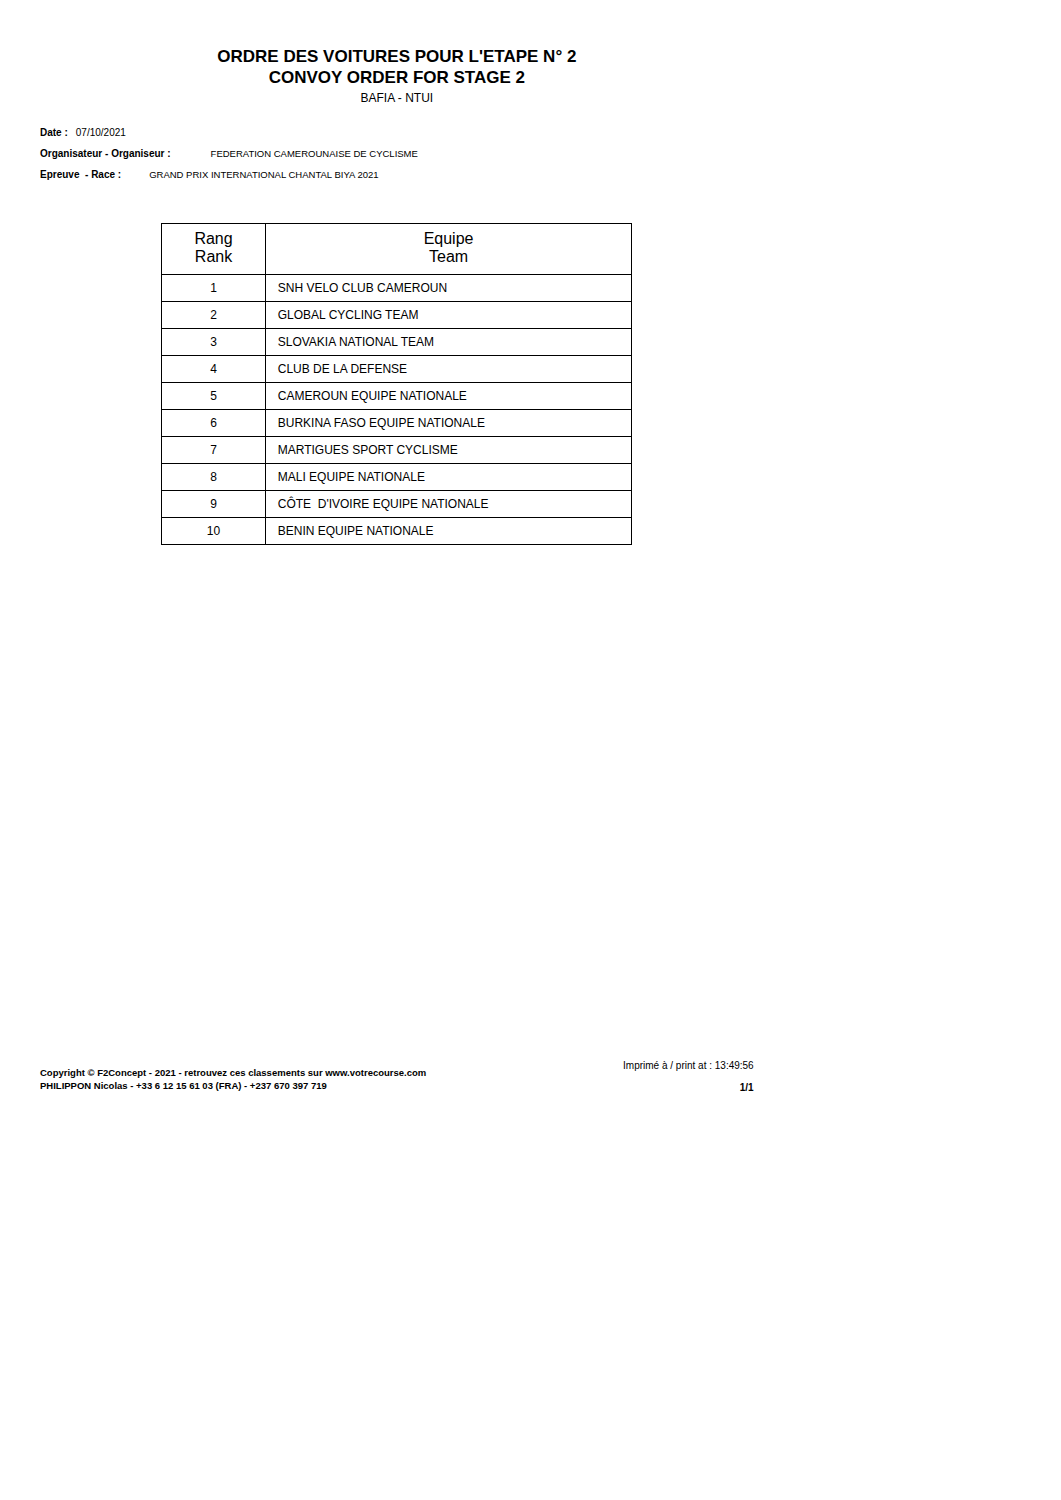ORDRE DES VOITURES POUR L'ETAPE N° 2
CONVOY ORDER FOR STAGE 2
BAFIA - NTUI
Date : 07/10/2021
Organisateur - Organiseur : FEDERATION CAMEROUNAISE DE CYCLISME
Epreuve - Race : GRAND PRIX INTERNATIONAL CHANTAL BIYA 2021
| Rang Rank | Equipe Team |
| --- | --- |
| 1 | SNH VELO CLUB CAMEROUN |
| 2 | GLOBAL CYCLING TEAM |
| 3 | SLOVAKIA NATIONAL TEAM |
| 4 | CLUB DE LA DEFENSE |
| 5 | CAMEROUN EQUIPE NATIONALE |
| 6 | BURKINA FASO EQUIPE NATIONALE |
| 7 | MARTIGUES SPORT CYCLISME |
| 8 | MALI EQUIPE NATIONALE |
| 9 | CÔTE D'IVOIRE EQUIPE NATIONALE |
| 10 | BENIN EQUIPE NATIONALE |
Imprimé à / print at : 13:49:56
1/1
Copyright © F2Concept - 2021 - retrouvez ces classements sur www.votrecourse.com
PHILIPPON Nicolas - +33 6 12 15 61 03 (FRA) - +237 670 397 719